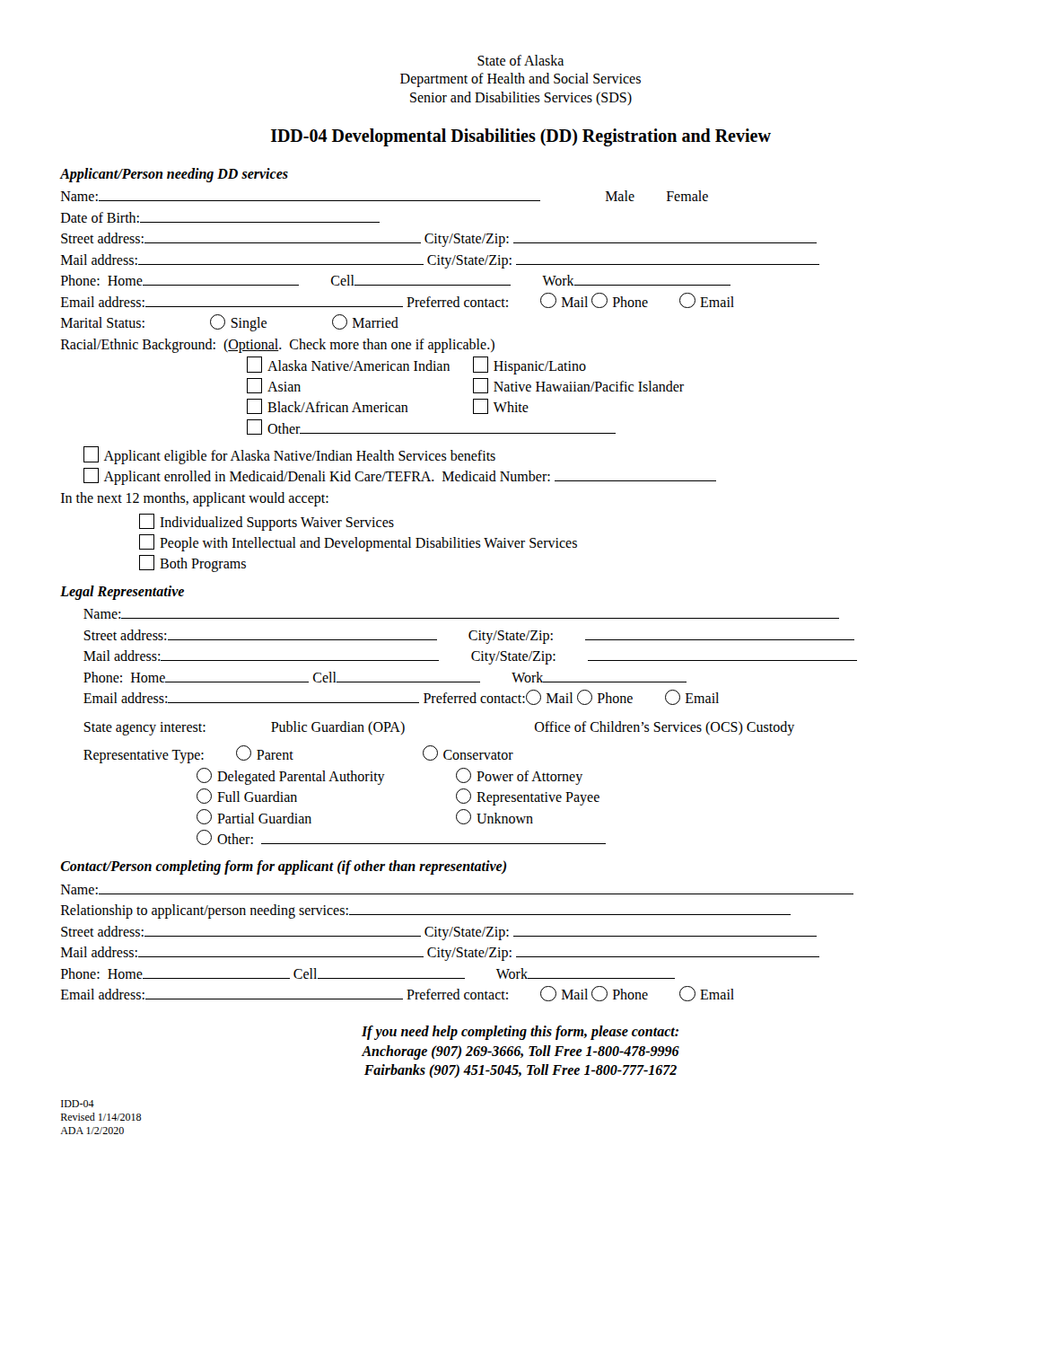State of Alaska
Department of Health and Social Services
Senior and Disabilities Services (SDS)
IDD-04 Developmental Disabilities (DD) Registration and Review
Applicant/Person needing DD services
Name: Male Female
Date of Birth:
Street address: City/State/Zip:
Mail address: City/State/Zip:
Phone: Home Cell Work
Email address: Preferred contact: Mail Phone Email
Marital Status: Single Married
Racial/Ethnic Background: (Optional. Check more than one if applicable.)
| Alaska Native/American Indian | Hispanic/Latino |
| Asian | Native Hawaiian/Pacific Islander |
| Black/African American | White |
| Other |
Applicant eligible for Alaska Native/Indian Health Services benefits
Applicant enrolled in Medicaid/Denali Kid Care/TEFRA. Medicaid Number:
In the next 12 months, applicant would accept:
| Individualized Supports Waiver Services |
| People with Intellectual and Developmental Disabilities Waiver Services |
| Both Programs |
Legal Representative
Name:
Street address: City/State/Zip:
Mail address: City/State/Zip:
Phone: Home Cell Work
Email address: Preferred contact: Mail Phone Email
State agency interest: Public Guardian (OPA) Office of Children’s Services (OCS) Custody
Representative Type: Parent Conservator
| Delegated Parental Authority | Power of Attorney |
| Full Guardian | Representative Payee |
| Partial Guardian | Unknown |
| Other: |
Contact/Person completing form for applicant (if other than representative)
Name:
Relationship to applicant/person needing services:
Street address: City/State/Zip:
Mail address: City/State/Zip:
Phone: Home Cell Work
Email address: Preferred contact: Mail Phone Email
If you need help completing this form, please contact:
Anchorage (907) 269-3666, Toll Free 1-800-478-9996
Fairbanks (907) 451-5045, Toll Free 1-800-777-1672
IDD-04
Revised 1/14/2018
ADA 1/2/2020